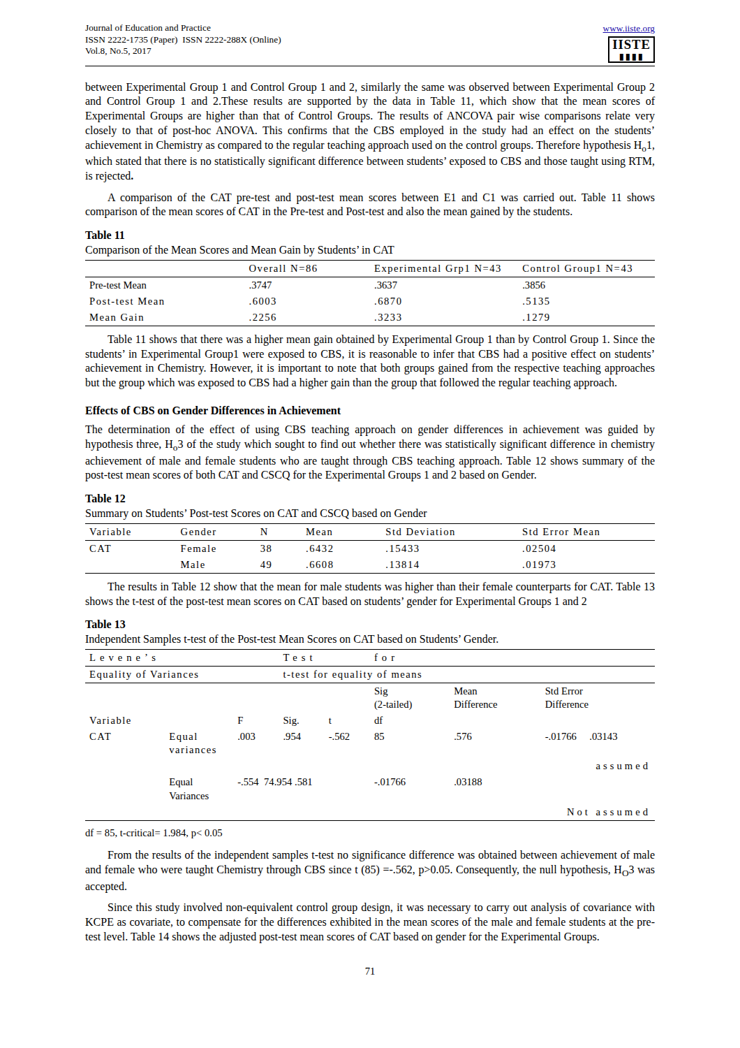Journal of Education and Practice
ISSN 2222-1735 (Paper) ISSN 2222-288X (Online)
Vol.8, No.5, 2017
www.iiste.org IISTE▮▮▮▮
between Experimental Group 1 and Control Group 1 and 2, similarly the same was observed between Experimental Group 2 and Control Group 1 and 2.These results are supported by the data in Table 11, which show that the mean scores of Experimental Groups are higher than that of Control Groups. The results of ANCOVA pair wise comparisons relate very closely to that of post-hoc ANOVA. This confirms that the CBS employed in the study had an effect on the students’ achievement in Chemistry as compared to the regular teaching approach used on the control groups. Therefore hypothesis Ho1, which stated that there is no statistically significant difference between students’ exposed to CBS and those taught using RTM, is rejected.
A comparison of the CAT pre-test and post-test mean scores between E1 and C1 was carried out. Table 11 shows comparison of the mean scores of CAT in the Pre-test and Post-test and also the mean gained by the students.
Table 11
Comparison of the Mean Scores and Mean Gain by Students’ in CAT
| | Overall N=86 | Experimental Grp1 N=43 | Control Group1 N=43 |
| --- | --- | --- | --- |
| Pre-test Mean | .3747 | .3637 | .3856 |
| Post-test Mean | .6003 | .6870 | .5135 |
| Mean Gain | .2256 | .3233 | .1279 |
Table 11 shows that there was a higher mean gain obtained by Experimental Group 1 than by Control Group 1. Since the students’ in Experimental Group1 were exposed to CBS, it is reasonable to infer that CBS had a positive effect on students’ achievement in Chemistry. However, it is important to note that both groups gained from the respective teaching approaches but the group which was exposed to CBS had a higher gain than the group that followed the regular teaching approach.
Effects of CBS on Gender Differences in Achievement
The determination of the effect of using CBS teaching approach on gender differences in achievement was guided by hypothesis three, Ho3 of the study which sought to find out whether there was statistically significant difference in chemistry achievement of male and female students who are taught through CBS teaching approach. Table 12 shows summary of the post-test mean scores of both CAT and CSCQ for the Experimental Groups 1 and 2 based on Gender.
Table 12
Summary on Students’ Post-test Scores on CAT and CSCQ based on Gender
| Variable | Gender | N | Mean | Std Deviation | Std Error Mean |
| --- | --- | --- | --- | --- | --- |
| CAT | Female | 38 | .6432 | .15433 | .02504 |
| | Male | 49 | .6608 | .13814 | .01973 |
The results in Table 12 show that the mean for male students was higher than their female counterparts for CAT. Table 13 shows the t-test of the post-test mean scores on CAT based on students’ gender for Experimental Groups 1 and 2
Table 13
Independent Samples t-test of the Post-test Mean Scores on CAT based on Students’ Gender.
| Levene’s | Test | for |
| --- | --- | --- |
| Equality of Variances | t-test for equality of means |
| | | | | | Sig (2-tailed) | Mean Difference | Std Error Difference |
| Variable | | F | Sig. | t | df | | |
| CAT | Equal variances | .003 | .954 | -.562 | 85 | .576 | -.01766 .03143 |
| | | assumed |
| | Equal Variances | -.554 74.954 .581 | -.01766 | .03188 | |
| | | Not assumed |
df = 85, t-critical= 1.984, p< 0.05
From the results of the independent samples t-test no significance difference was obtained between achievement of male and female who were taught Chemistry through CBS since t (85) =-.562, p>0.05. Consequently, the null hypothesis, HO3 was accepted.
Since this study involved non-equivalent control group design, it was necessary to carry out analysis of covariance with KCPE as covariate, to compensate for the differences exhibited in the mean scores of the male and female students at the pre-test level. Table 14 shows the adjusted post-test mean scores of CAT based on gender for the Experimental Groups.
71